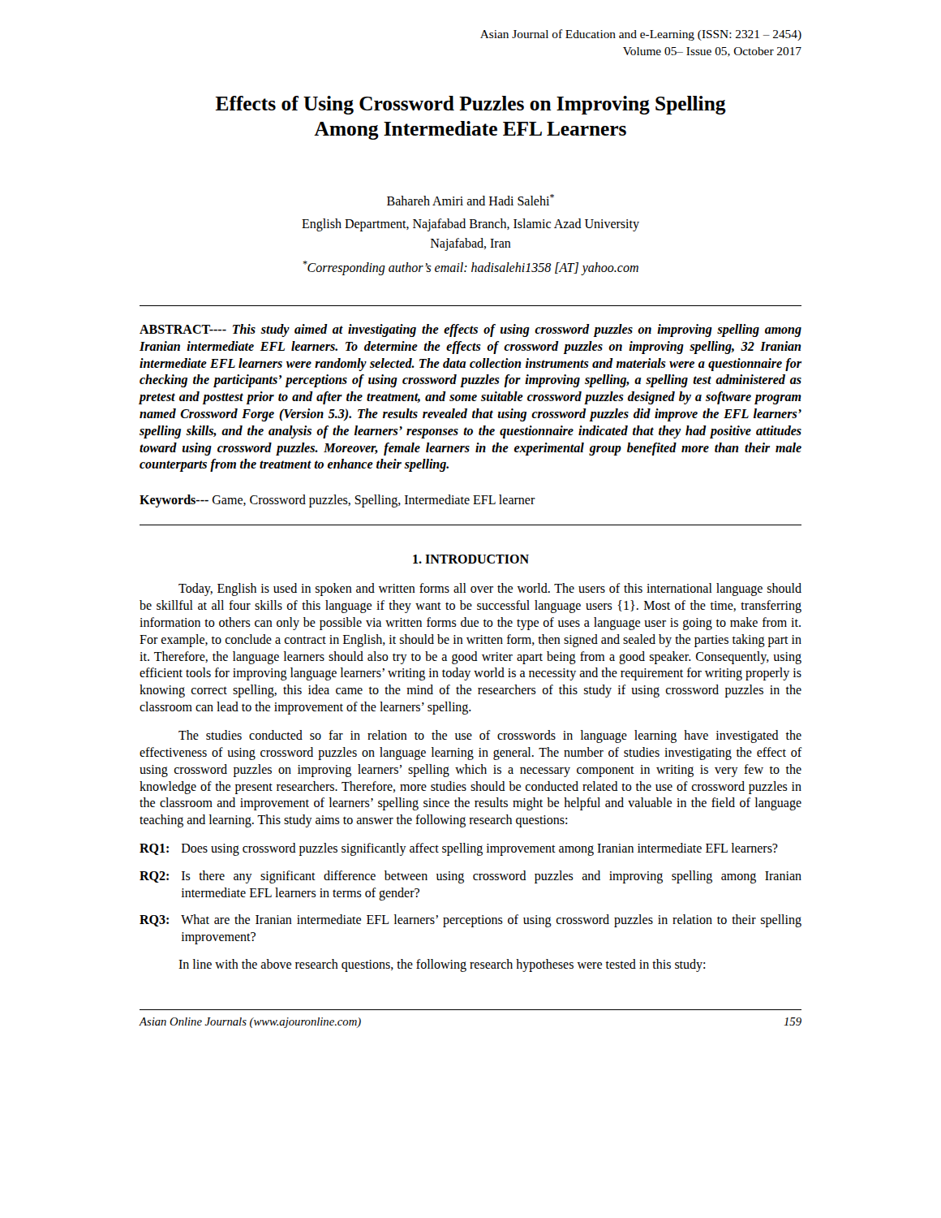Asian Journal of Education and e-Learning (ISSN: 2321 – 2454)
Volume 05– Issue 05, October 2017
Effects of Using Crossword Puzzles on Improving Spelling
Among Intermediate EFL Learners
Bahareh Amiri and Hadi Salehi*
English Department, Najafabad Branch, Islamic Azad University
Najafabad, Iran
*Corresponding author’s email: hadisalehi1358 [AT] yahoo.com
ABSTRACT---- This study aimed at investigating the effects of using crossword puzzles on improving spelling among Iranian intermediate EFL learners. To determine the effects of crossword puzzles on improving spelling, 32 Iranian intermediate EFL learners were randomly selected. The data collection instruments and materials were a questionnaire for checking the participants’ perceptions of using crossword puzzles for improving spelling, a spelling test administered as pretest and posttest prior to and after the treatment, and some suitable crossword puzzles designed by a software program named Crossword Forge (Version 5.3). The results revealed that using crossword puzzles did improve the EFL learners’ spelling skills, and the analysis of the learners’ responses to the questionnaire indicated that they had positive attitudes toward using crossword puzzles. Moreover, female learners in the experimental group benefited more than their male counterparts from the treatment to enhance their spelling.
Keywords--- Game, Crossword puzzles, Spelling, Intermediate EFL learner
1. INTRODUCTION
Today, English is used in spoken and written forms all over the world. The users of this international language should be skillful at all four skills of this language if they want to be successful language users {1}. Most of the time, transferring information to others can only be possible via written forms due to the type of uses a language user is going to make from it. For example, to conclude a contract in English, it should be in written form, then signed and sealed by the parties taking part in it. Therefore, the language learners should also try to be a good writer apart being from a good speaker. Consequently, using efficient tools for improving language learners’ writing in today world is a necessity and the requirement for writing properly is knowing correct spelling, this idea came to the mind of the researchers of this study if using crossword puzzles in the classroom can lead to the improvement of the learners’ spelling.
The studies conducted so far in relation to the use of crosswords in language learning have investigated the effectiveness of using crossword puzzles on language learning in general. The number of studies investigating the effect of using crossword puzzles on improving learners’ spelling which is a necessary component in writing is very few to the knowledge of the present researchers. Therefore, more studies should be conducted related to the use of crossword puzzles in the classroom and improvement of learners’ spelling since the results might be helpful and valuable in the field of language teaching and learning. This study aims to answer the following research questions:
RQ1:
Does using crossword puzzles significantly affect spelling improvement among Iranian intermediate EFL learners?
RQ2:
Is there any significant difference between using crossword puzzles and improving spelling among Iranian intermediate EFL learners in terms of gender?
RQ3:
What are the Iranian intermediate EFL learners’ perceptions of using crossword puzzles in relation to their spelling improvement?
In line with the above research questions, the following research hypotheses were tested in this study:
Asian Online Journals (www.ajouronline.com) 159